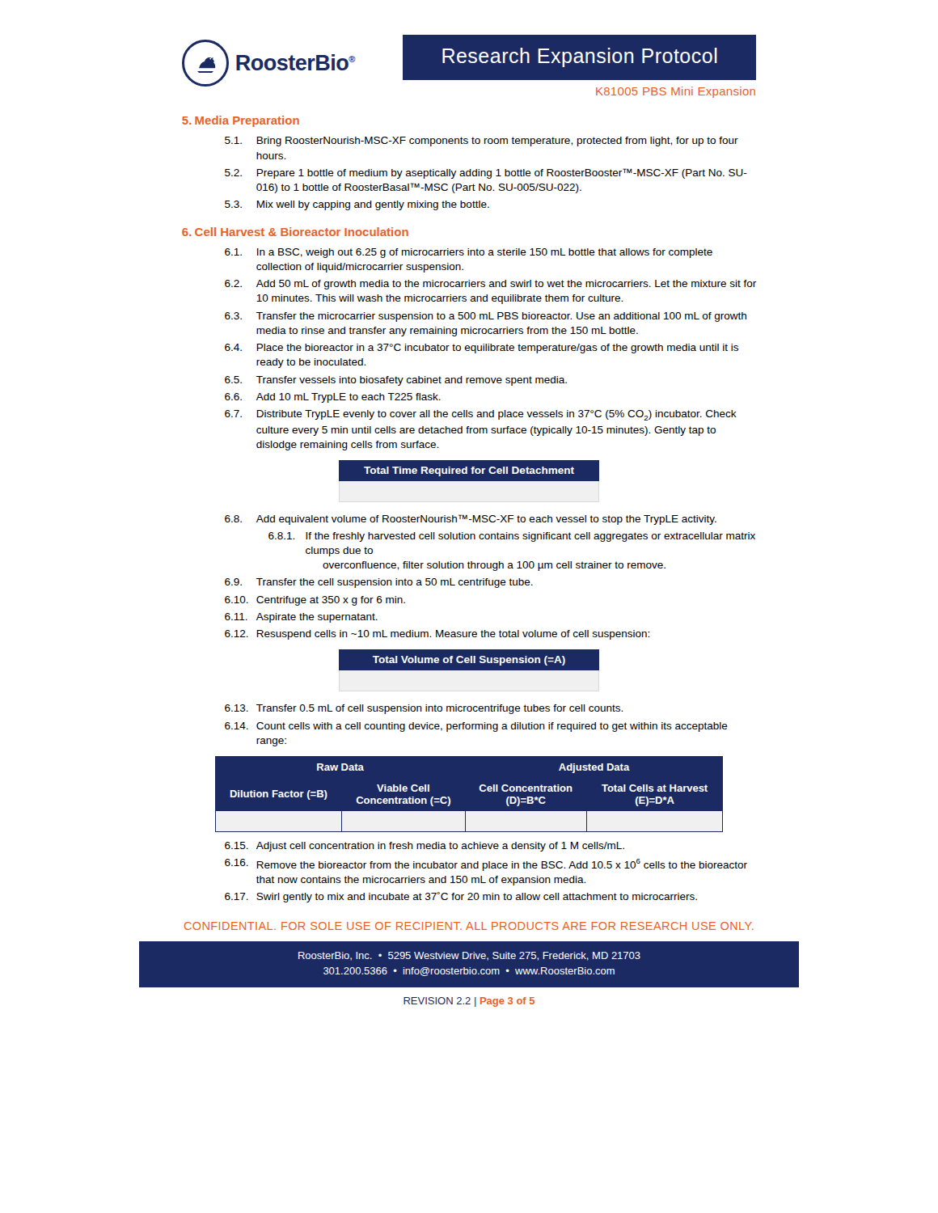RoosterBio®
Research Expansion Protocol
K81005 PBS Mini Expansion
5. Media Preparation
5.1. Bring RoosterNourish-MSC-XF components to room temperature, protected from light, for up to four hours.
5.2. Prepare 1 bottle of medium by aseptically adding 1 bottle of RoosterBooster™-MSC-XF (Part No. SU-016) to 1 bottle of RoosterBasal™-MSC (Part No. SU-005/SU-022).
5.3. Mix well by capping and gently mixing the bottle.
6. Cell Harvest & Bioreactor Inoculation
6.1. In a BSC, weigh out 6.25 g of microcarriers into a sterile 150 mL bottle that allows for complete collection of liquid/microcarrier suspension.
6.2. Add 50 mL of growth media to the microcarriers and swirl to wet the microcarriers. Let the mixture sit for 10 minutes. This will wash the microcarriers and equilibrate them for culture.
6.3. Transfer the microcarrier suspension to a 500 mL PBS bioreactor. Use an additional 100 mL of growth media to rinse and transfer any remaining microcarriers from the 150 mL bottle.
6.4. Place the bioreactor in a 37°C incubator to equilibrate temperature/gas of the growth media until it is ready to be inoculated.
6.5. Transfer vessels into biosafety cabinet and remove spent media.
6.6. Add 10 mL TrypLE to each T225 flask.
6.7. Distribute TrypLE evenly to cover all the cells and place vessels in 37°C (5% CO2) incubator. Check culture every 5 min until cells are detached from surface (typically 10-15 minutes). Gently tap to dislodge remaining cells from surface.
Total Time Required for Cell Detachment
6.8. Add equivalent volume of RoosterNourish™-MSC-XF to each vessel to stop the TrypLE activity.
6.8.1. If the freshly harvested cell solution contains significant cell aggregates or extracellular matrix clumps due to overconfluence, filter solution through a 100 µm cell strainer to remove.
6.9. Transfer the cell suspension into a 50 mL centrifuge tube.
6.10. Centrifuge at 350 x g for 6 min.
6.11. Aspirate the supernatant.
6.12. Resuspend cells in ~10 mL medium. Measure the total volume of cell suspension:
Total Volume of Cell Suspension (=A)
6.13. Transfer 0.5 mL of cell suspension into microcentrifuge tubes for cell counts.
6.14. Count cells with a cell counting device, performing a dilution if required to get within its acceptable range:
| Raw Data | Adjusted Data |
| --- | --- |
| Dilution Factor (=B) | Viable Cell Concentration (=C) | Cell Concentration (D)=B*C | Total Cells at Harvest (E)=D*A |
6.15. Adjust cell concentration in fresh media to achieve a density of 1 M cells/mL.
6.16. Remove the bioreactor from the incubator and place in the BSC. Add 10.5 x 106 cells to the bioreactor that now contains the microcarriers and 150 mL of expansion media.
6.17. Swirl gently to mix and incubate at 37˚C for 20 min to allow cell attachment to microcarriers.
CONFIDENTIAL. FOR SOLE USE OF RECIPIENT. ALL PRODUCTS ARE FOR RESEARCH USE ONLY.
RoosterBio, Inc. • 5295 Westview Drive, Suite 275, Frederick, MD 21703
301.200.5366 • info@roosterbio.com • www.RoosterBio.com
REVISION 2.2 | Page 3 of 5